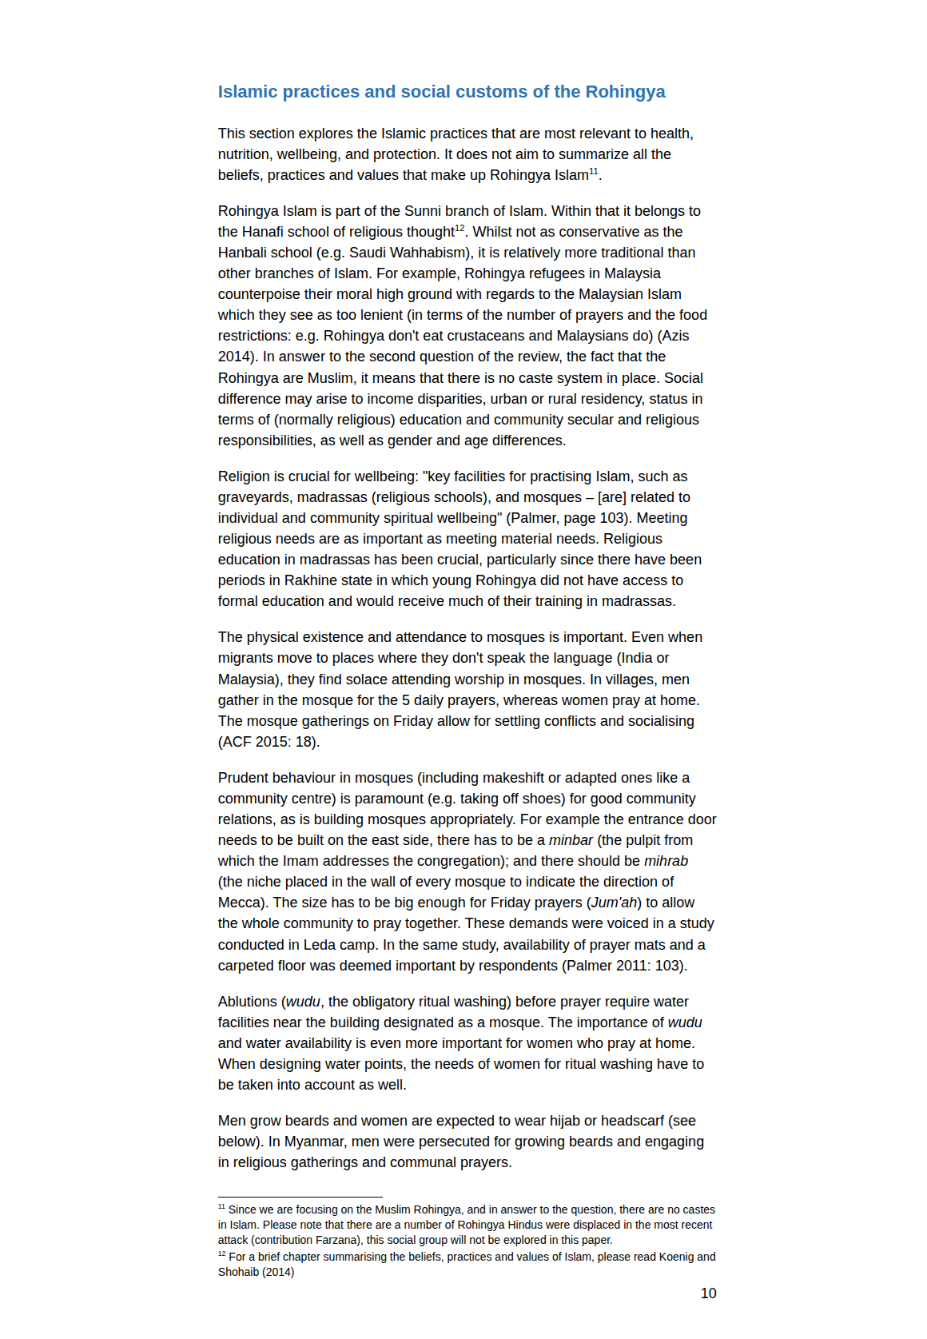Islamic practices and social customs of the Rohingya
This section explores the Islamic practices that are most relevant to health, nutrition, wellbeing, and protection. It does not aim to summarize all the beliefs, practices and values that make up Rohingya Islam11.
Rohingya Islam is part of the Sunni branch of Islam. Within that it belongs to the Hanafi school of religious thought12. Whilst not as conservative as the Hanbali school (e.g. Saudi Wahhabism), it is relatively more traditional than other branches of Islam. For example, Rohingya refugees in Malaysia counterpoise their moral high ground with regards to the Malaysian Islam which they see as too lenient (in terms of the number of prayers and the food restrictions: e.g. Rohingya don't eat crustaceans and Malaysians do) (Azis 2014). In answer to the second question of the review, the fact that the Rohingya are Muslim, it means that there is no caste system in place. Social difference may arise to income disparities, urban or rural residency, status in terms of (normally religious) education and community secular and religious responsibilities, as well as gender and age differences.
Religion is crucial for wellbeing: "key facilities for practising Islam, such as graveyards, madrassas (religious schools), and mosques – [are] related to individual and community spiritual wellbeing" (Palmer, page 103). Meeting religious needs are as important as meeting material needs. Religious education in madrassas has been crucial, particularly since there have been periods in Rakhine state in which young Rohingya did not have access to formal education and would receive much of their training in madrassas.
The physical existence and attendance to mosques is important. Even when migrants move to places where they don't speak the language (India or Malaysia), they find solace attending worship in mosques. In villages, men gather in the mosque for the 5 daily prayers, whereas women pray at home. The mosque gatherings on Friday allow for settling conflicts and socialising (ACF 2015: 18).
Prudent behaviour in mosques (including makeshift or adapted ones like a community centre) is paramount (e.g. taking off shoes) for good community relations, as is building mosques appropriately. For example the entrance door needs to be built on the east side, there has to be a minbar (the pulpit from which the Imam addresses the congregation); and there should be mihrab (the niche placed in the wall of every mosque to indicate the direction of Mecca). The size has to be big enough for Friday prayers (Jum'ah) to allow the whole community to pray together. These demands were voiced in a study conducted in Leda camp. In the same study, availability of prayer mats and a carpeted floor was deemed important by respondents (Palmer 2011: 103).
Ablutions (wudu, the obligatory ritual washing) before prayer require water facilities near the building designated as a mosque. The importance of wudu and water availability is even more important for women who pray at home. When designing water points, the needs of women for ritual washing have to be taken into account as well.
Men grow beards and women are expected to wear hijab or headscarf (see below). In Myanmar, men were persecuted for growing beards and engaging in religious gatherings and communal prayers.
11 Since we are focusing on the Muslim Rohingya, and in answer to the question, there are no castes in Islam. Please note that there are a number of Rohingya Hindus were displaced in the most recent attack (contribution Farzana), this social group will not be explored in this paper.
12 For a brief chapter summarising the beliefs, practices and values of Islam, please read Koenig and Shohaib (2014)
10